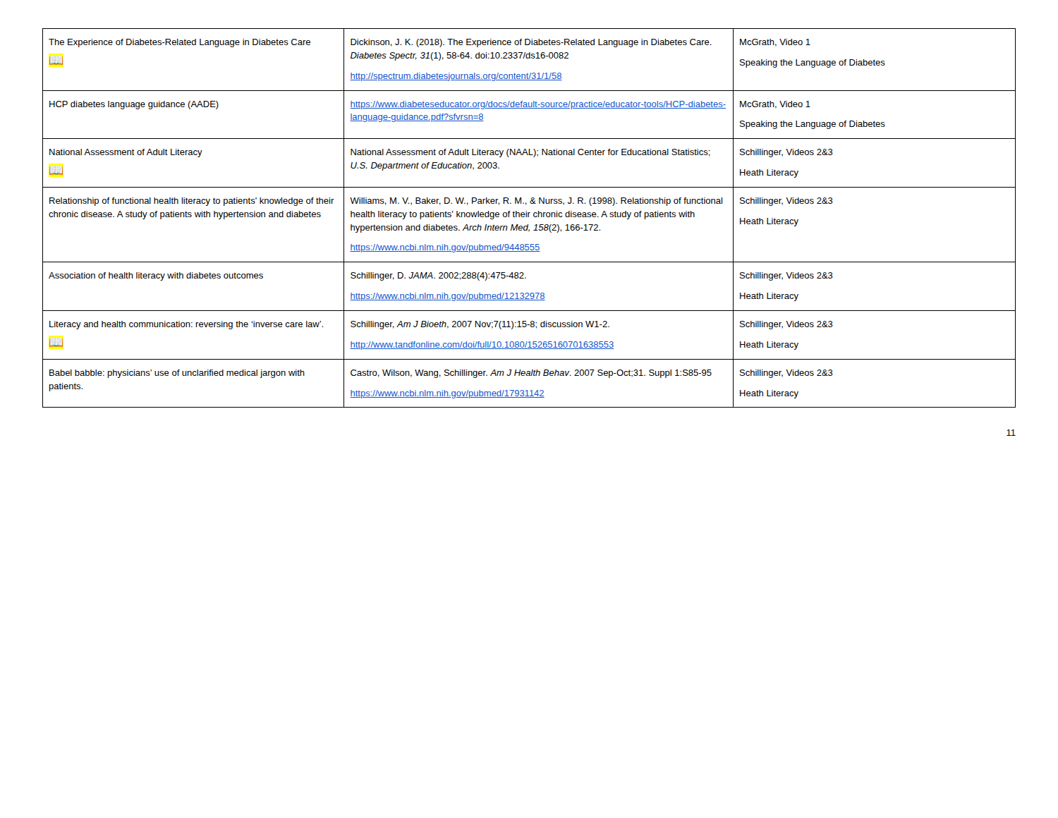| The Experience of Diabetes-Related Language in Diabetes Care 📖 | Dickinson, J. K. (2018). The Experience of Diabetes-Related Language in Diabetes Care. Diabetes Spectr, 31 (1), 58-64. doi:10.2337/ds16-0082 http://spectrum.diabetesjournals.org/content/31/1/58 | McGrath, Video 1 Speaking the Language of Diabetes |
| HCP diabetes language guidance (AADE) | https://www.diabeteseducator.org/docs/default-source/practice/educator-tools/HCP-diabetes-language-guidance.pdf?sfvrsn=8 | McGrath, Video 1 Speaking the Language of Diabetes |
| National Assessment of Adult Literacy 📖 | National Assessment of Adult Literacy (NAAL); National Center for Educational Statistics; U.S. Department of Education , 2003. | Schillinger, Videos 2&3 Heath Literacy |
| Relationship of functional health literacy to patients' knowledge of their chronic disease. A study of patients with hypertension and diabetes | Williams, M. V., Baker, D. W., Parker, R. M., & Nurss, J. R. (1998). Relationship of functional health literacy to patients' knowledge of their chronic disease. A study of patients with hypertension and diabetes. Arch Intern Med, 158 (2), 166-172. https://www.ncbi.nlm.nih.gov/pubmed/9448555 | Schillinger, Videos 2&3 Heath Literacy |
| Association of health literacy with diabetes outcomes | Schillinger, D. JAMA . 2002;288(4):475-482. https://www.ncbi.nlm.nih.gov/pubmed/12132978 | Schillinger, Videos 2&3 Heath Literacy |
| Literacy and health communication: reversing the ‘inverse care law’. 📖 | Schillinger, Am J Bioeth , 2007 Nov;7(11):15-8; discussion W1-2. http://www.tandfonline.com/doi/full/10.1080/15265160701638553 | Schillinger, Videos 2&3 Heath Literacy |
| Babel babble: physicians’ use of unclarified medical jargon with patients. | Castro, Wilson, Wang, Schillinger. Am J Health Behav . 2007 Sep-Oct;31. Suppl 1:S85-95 https://www.ncbi.nlm.nih.gov/pubmed/17931142 | Schillinger, Videos 2&3 Heath Literacy |
11